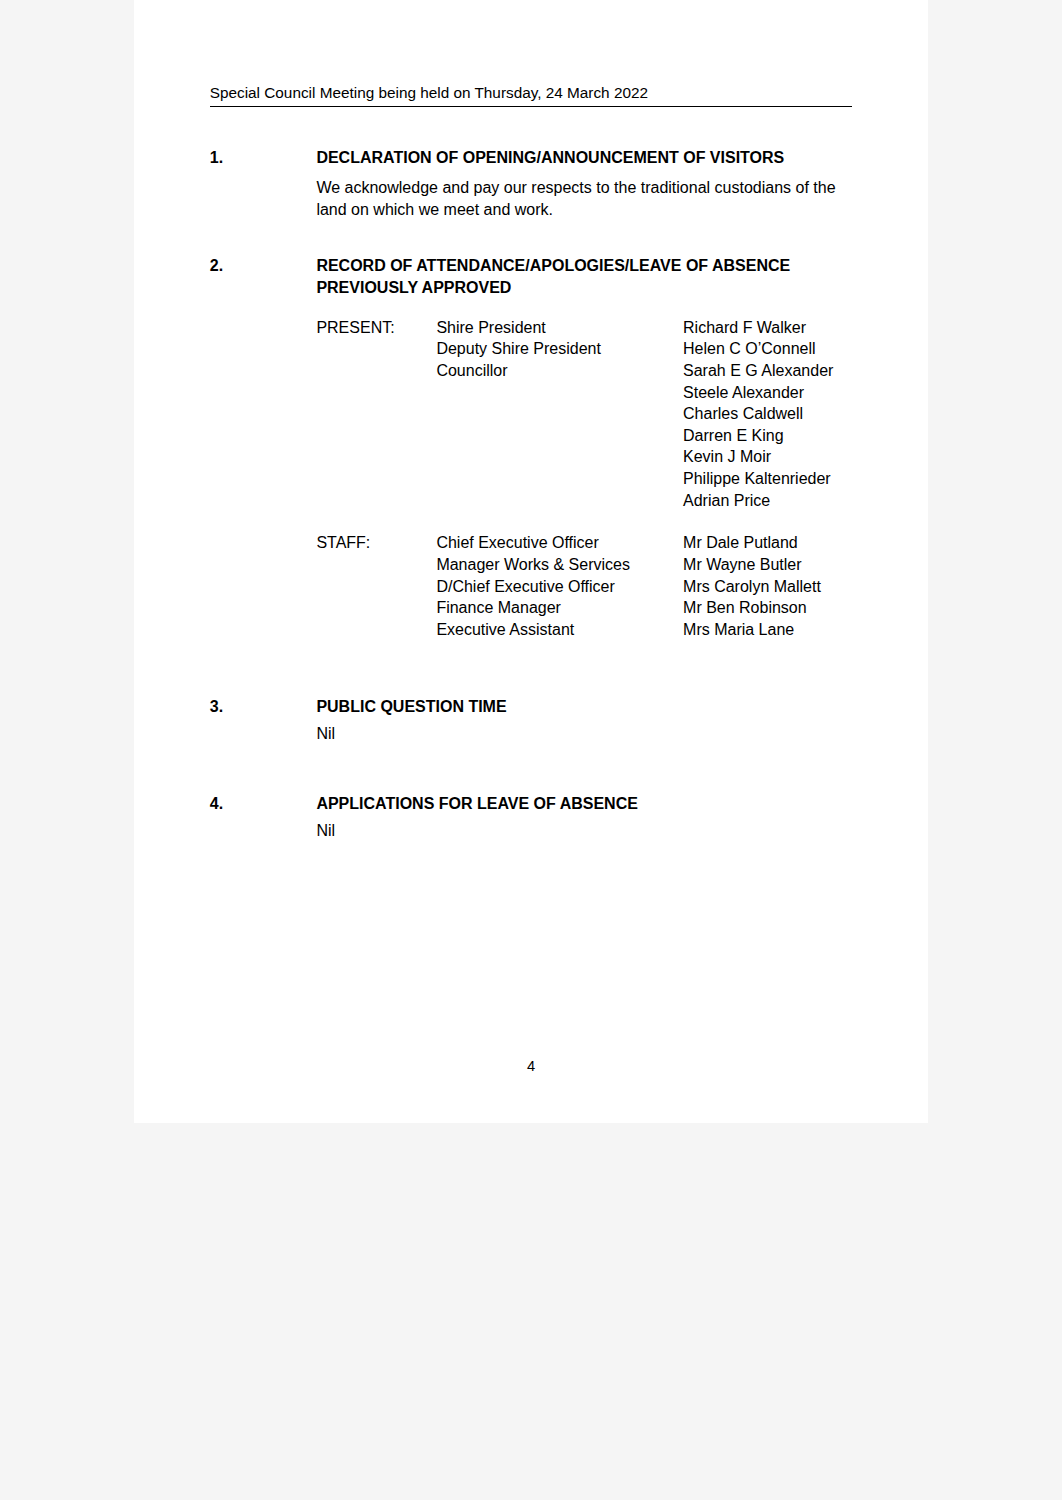Special Council Meeting being held on Thursday, 24 March 2022
1.
Declaration of Opening/Announcement of Visitors
We acknowledge and pay our respects to the traditional custodians of the land on which we meet and work.
2.
Record of Attendance/Apologies/Leave of Absence Previously Approved
| PRESENT: | Shire President | Richard F Walker |
| | Deputy Shire President | Helen C O’Connell |
| | Councillor | Sarah E G Alexander |
| | | Steele Alexander |
| | | Charles Caldwell |
| | | Darren E King |
| | | Kevin J Moir |
| | | Philippe Kaltenrieder |
| | | Adrian Price |
| STAFF: | Chief Executive Officer | Mr Dale Putland |
| | Manager Works & Services | Mr Wayne Butler |
| | D/Chief Executive Officer | Mrs Carolyn Mallett |
| | Finance Manager | Mr Ben Robinson |
| | Executive Assistant | Mrs Maria Lane |
3.
Public Question Time
Nil
4.
Applications for Leave of Absence
Nil
4